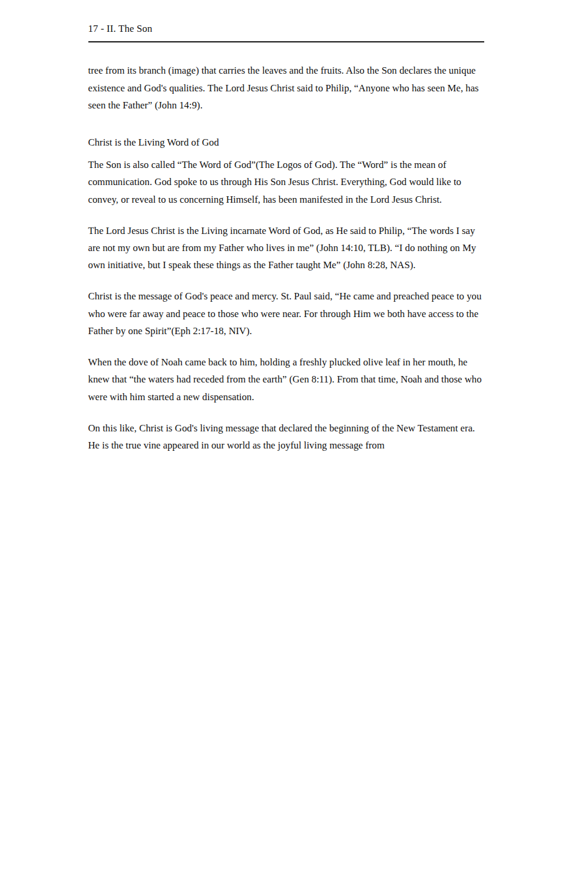17 - II. The Son
tree from its branch (image) that carries the leaves and the fruits. Also the Son declares the unique existence and God's qualities. The Lord Jesus Christ said to Philip, “Anyone who has seen Me, has seen the Father” (John 14:9).
Christ is the Living Word of God
The Son is also called “The Word of God”(The Logos of God). The “Word” is the mean of communication. God spoke to us through His Son Jesus Christ. Everything, God would like to convey, or reveal to us concerning Himself, has been manifested in the Lord Jesus Christ.
The Lord Jesus Christ is the Living incarnate Word of God, as He said to Philip, “The words I say are not my own but are from my Father who lives in me” (John 14:10, TLB). “I do nothing on My own initiative, but I speak these things as the Father taught Me” (John 8:28, NAS).
Christ is the message of God's peace and mercy. St. Paul said, “He came and preached peace to you who were far away and peace to those who were near. For through Him we both have access to the Father by one Spirit”(Eph 2:17-18, NIV).
When the dove of Noah came back to him, holding a freshly plucked olive leaf in her mouth, he knew that “the waters had receded from the earth” (Gen 8:11). From that time, Noah and those who were with him started a new dispensation.
On this like, Christ is God's living message that declared the beginning of the New Testament era. He is the true vine appeared in our world as the joyful living message from